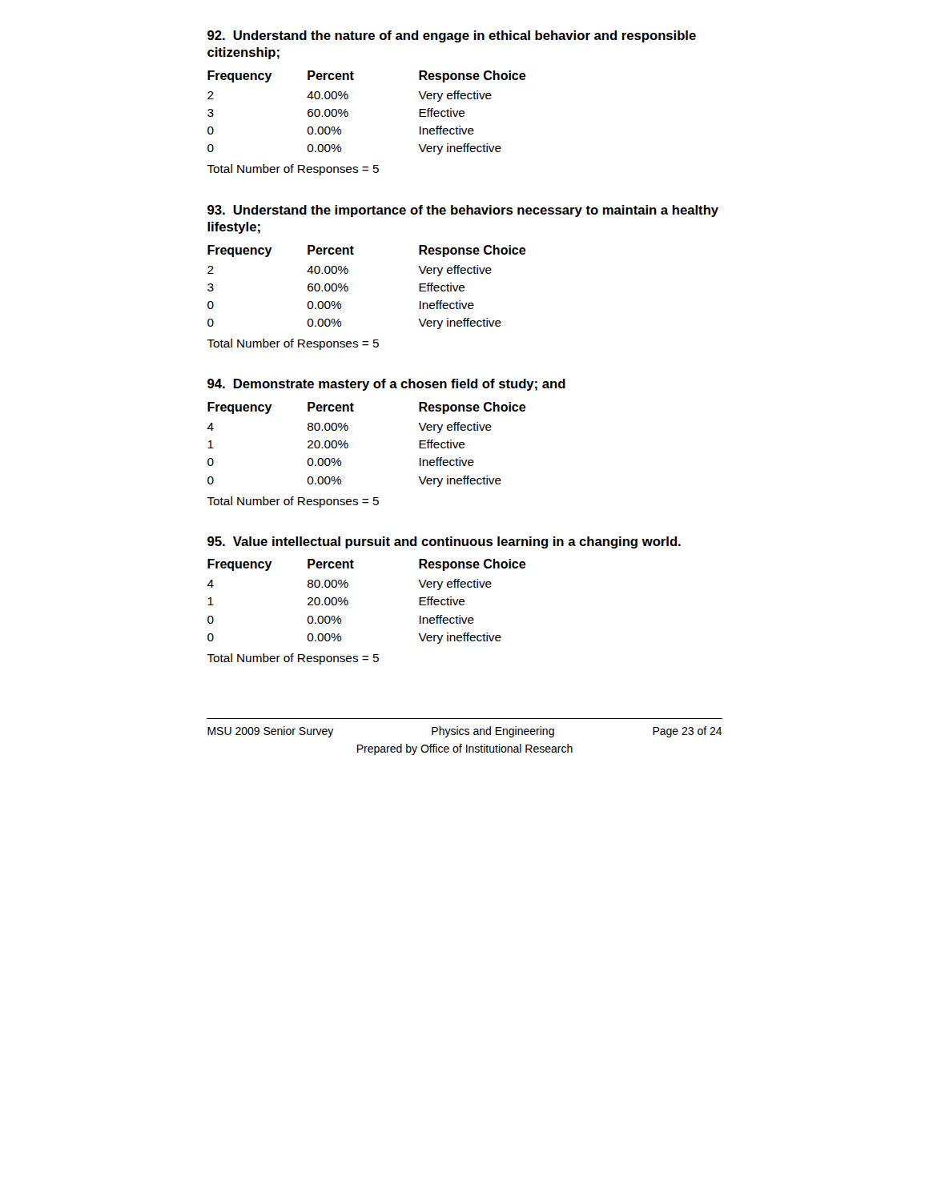92. Understand the nature of and engage in ethical behavior and responsible citizenship;
| Frequency | Percent | Response Choice |
| --- | --- | --- |
| 2 | 40.00% | Very effective |
| 3 | 60.00% | Effective |
| 0 | 0.00% | Ineffective |
| 0 | 0.00% | Very ineffective |
Total Number of Responses = 5
93. Understand the importance of the behaviors necessary to maintain a healthy lifestyle;
| Frequency | Percent | Response Choice |
| --- | --- | --- |
| 2 | 40.00% | Very effective |
| 3 | 60.00% | Effective |
| 0 | 0.00% | Ineffective |
| 0 | 0.00% | Very ineffective |
Total Number of Responses = 5
94. Demonstrate mastery of a chosen field of study; and
| Frequency | Percent | Response Choice |
| --- | --- | --- |
| 4 | 80.00% | Very effective |
| 1 | 20.00% | Effective |
| 0 | 0.00% | Ineffective |
| 0 | 0.00% | Very ineffective |
Total Number of Responses = 5
95. Value intellectual pursuit and continuous learning in a changing world.
| Frequency | Percent | Response Choice |
| --- | --- | --- |
| 4 | 80.00% | Very effective |
| 1 | 20.00% | Effective |
| 0 | 0.00% | Ineffective |
| 0 | 0.00% | Very ineffective |
Total Number of Responses = 5
MSU 2009 Senior Survey
Physics and Engineering
Page 23 of 24
Prepared by Office of Institutional Research